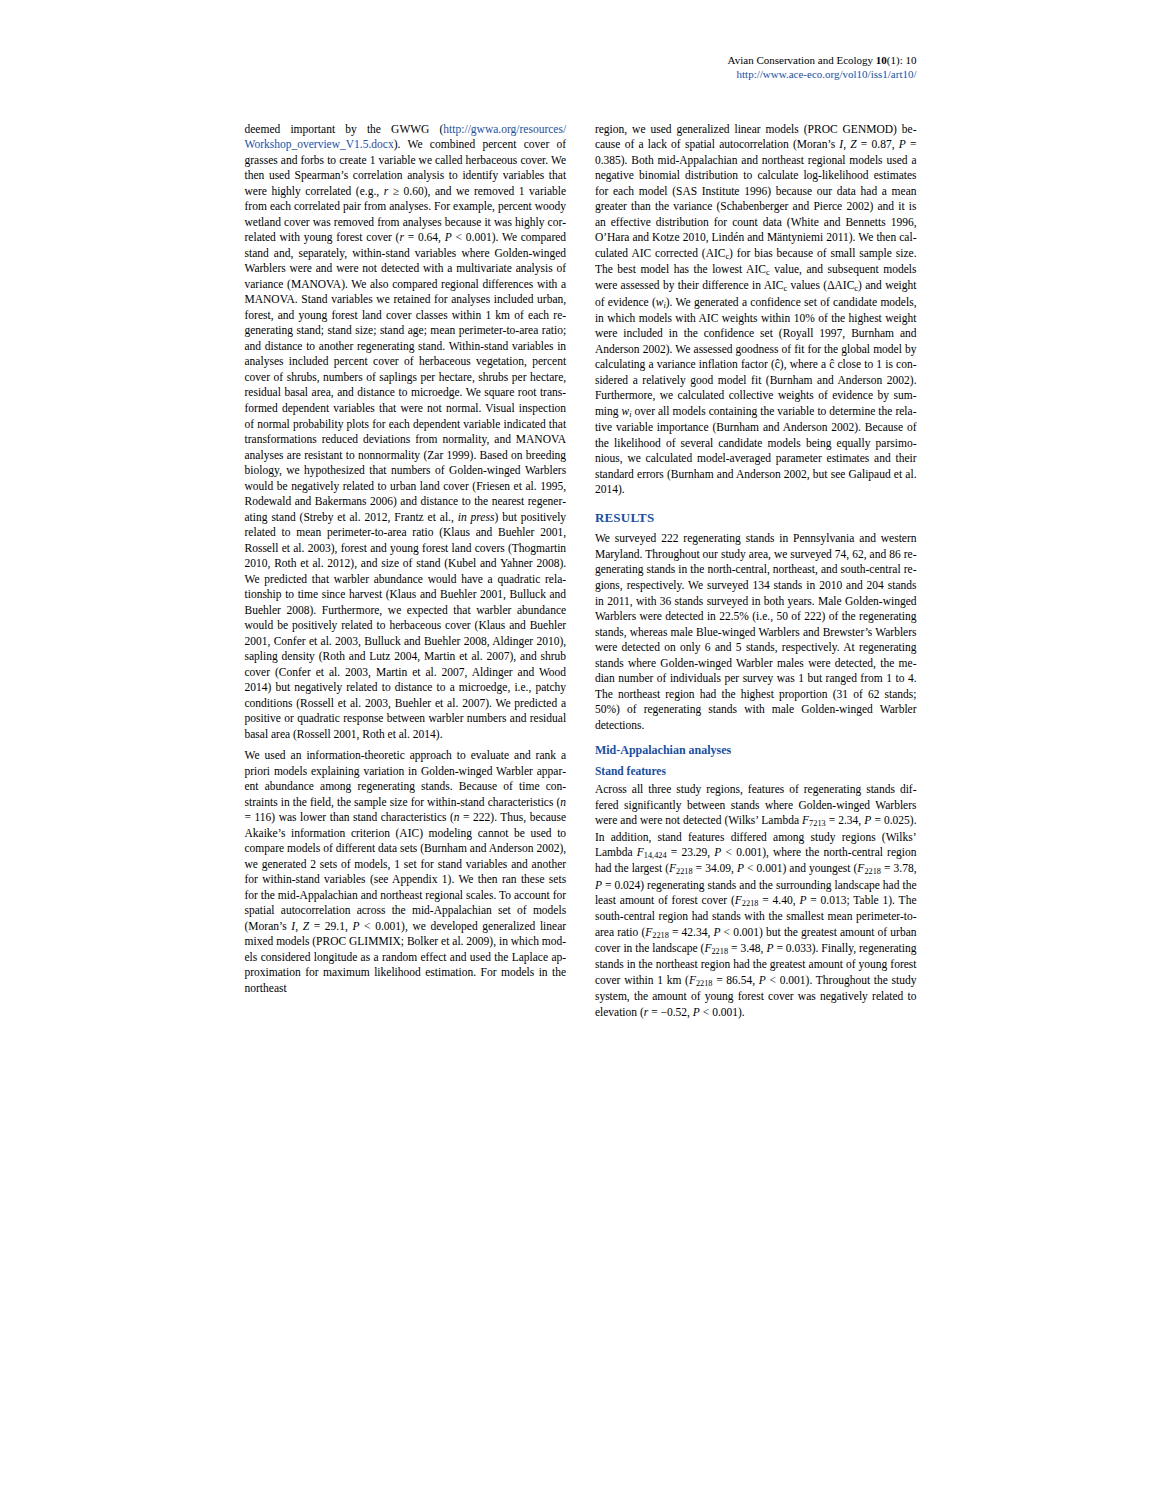Avian Conservation and Ecology 10(1): 10
http://www.ace-eco.org/vol10/iss1/art10/
deemed important by the GWWG (http://gwwa.org/resources/ Workshop_overview_V1.5.docx). We combined percent cover of grasses and forbs to create 1 variable we called herbaceous cover. We then used Spearman’s correlation analysis to identify variables that were highly correlated (e.g., r ≥ 0.60), and we removed 1 variable from each correlated pair from analyses. For example, percent woody wetland cover was removed from analyses because it was highly correlated with young forest cover (r = 0.64, P < 0.001). We compared stand and, separately, within-stand variables where Golden-winged Warblers were and were not detected with a multivariate analysis of variance (MANOVA). We also compared regional differences with a MANOVA. Stand variables we retained for analyses included urban, forest, and young forest land cover classes within 1 km of each regenerating stand; stand size; stand age; mean perimeter-to-area ratio; and distance to another regenerating stand. Within-stand variables in analyses included percent cover of herbaceous vegetation, percent cover of shrubs, numbers of saplings per hectare, shrubs per hectare, residual basal area, and distance to microedge. We square root transformed dependent variables that were not normal. Visual inspection of normal probability plots for each dependent variable indicated that transformations reduced deviations from normality, and MANOVA analyses are resistant to nonnormality (Zar 1999). Based on breeding biology, we hypothesized that numbers of Golden-winged Warblers would be negatively related to urban land cover (Friesen et al. 1995, Rodewald and Bakermans 2006) and distance to the nearest regenerating stand (Streby et al. 2012, Frantz et al., in press) but positively related to mean perimeter-to-area ratio (Klaus and Buehler 2001, Rossell et al. 2003), forest and young forest land covers (Thogmartin 2010, Roth et al. 2012), and size of stand (Kubel and Yahner 2008). We predicted that warbler abundance would have a quadratic relationship to time since harvest (Klaus and Buehler 2001, Bulluck and Buehler 2008). Furthermore, we expected that warbler abundance would be positively related to herbaceous cover (Klaus and Buehler 2001, Confer et al. 2003, Bulluck and Buehler 2008, Aldinger 2010), sapling density (Roth and Lutz 2004, Martin et al. 2007), and shrub cover (Confer et al. 2003, Martin et al. 2007, Aldinger and Wood 2014) but negatively related to distance to a microedge, i.e., patchy conditions (Rossell et al. 2003, Buehler et al. 2007). We predicted a positive or quadratic response between warbler numbers and residual basal area (Rossell 2001, Roth et al. 2014).
We used an information-theoretic approach to evaluate and rank a priori models explaining variation in Golden-winged Warbler apparent abundance among regenerating stands. Because of time constraints in the field, the sample size for within-stand characteristics (n = 116) was lower than stand characteristics (n = 222). Thus, because Akaike’s information criterion (AIC) modeling cannot be used to compare models of different data sets (Burnham and Anderson 2002), we generated 2 sets of models, 1 set for stand variables and another for within-stand variables (see Appendix 1). We then ran these sets for the mid-Appalachian and northeast regional scales. To account for spatial autocorrelation across the mid-Appalachian set of models (Moran’s I, Z = 29.1, P < 0.001), we developed generalized linear mixed models (PROC GLIMMIX; Bolker et al. 2009), in which models considered longitude as a random effect and used the Laplace approximation for maximum likelihood estimation. For models in the northeast
region, we used generalized linear models (PROC GENMOD) because of a lack of spatial autocorrelation (Moran’s I, Z = 0.87, P = 0.385). Both mid-Appalachian and northeast regional models used a negative binomial distribution to calculate log-likelihood estimates for each model (SAS Institute 1996) because our data had a mean greater than the variance (Schabenberger and Pierce 2002) and it is an effective distribution for count data (White and Bennetts 1996, O’Hara and Kotze 2010, Lindén and Mäntyniemi 2011). We then calculated AIC corrected (AICc) for bias because of small sample size. The best model has the lowest AICc value, and subsequent models were assessed by their difference in AICc values (ΔAICc) and weight of evidence (wi). We generated a confidence set of candidate models, in which models with AIC weights within 10% of the highest weight were included in the confidence set (Royall 1997, Burnham and Anderson 2002). We assessed goodness of fit for the global model by calculating a variance inflation factor (ĉ), where a ĉ close to 1 is considered a relatively good model fit (Burnham and Anderson 2002). Furthermore, we calculated collective weights of evidence by summing wi over all models containing the variable to determine the relative variable importance (Burnham and Anderson 2002). Because of the likelihood of several candidate models being equally parsimonious, we calculated model-averaged parameter estimates and their standard errors (Burnham and Anderson 2002, but see Galipaud et al. 2014).
RESULTS
We surveyed 222 regenerating stands in Pennsylvania and western Maryland. Throughout our study area, we surveyed 74, 62, and 86 regenerating stands in the north-central, northeast, and south-central regions, respectively. We surveyed 134 stands in 2010 and 204 stands in 2011, with 36 stands surveyed in both years. Male Golden-winged Warblers were detected in 22.5% (i.e., 50 of 222) of the regenerating stands, whereas male Blue-winged Warblers and Brewster’s Warblers were detected on only 6 and 5 stands, respectively. At regenerating stands where Golden-winged Warbler males were detected, the median number of individuals per survey was 1 but ranged from 1 to 4. The northeast region had the highest proportion (31 of 62 stands; 50%) of regenerating stands with male Golden-winged Warbler detections.
Mid-Appalachian analyses
Stand features
Across all three study regions, features of regenerating stands differed significantly between stands where Golden-winged Warblers were and were not detected (Wilks’ Lambda F7213 = 2.34, P = 0.025). In addition, stand features differed among study regions (Wilks’ Lambda F14,424 = 23.29, P < 0.001), where the north-central region had the largest (F2218 = 34.09, P < 0.001) and youngest (F2218 = 3.78, P = 0.024) regenerating stands and the surrounding landscape had the least amount of forest cover (F2218 = 4.40, P = 0.013; Table 1). The south-central region had stands with the smallest mean perimeter-to-area ratio (F2218 = 42.34, P < 0.001) but the greatest amount of urban cover in the landscape (F2218 = 3.48, P = 0.033). Finally, regenerating stands in the northeast region had the greatest amount of young forest cover within 1 km (F2218 = 86.54, P < 0.001). Throughout the study system, the amount of young forest cover was negatively related to elevation (r = −0.52, P < 0.001).